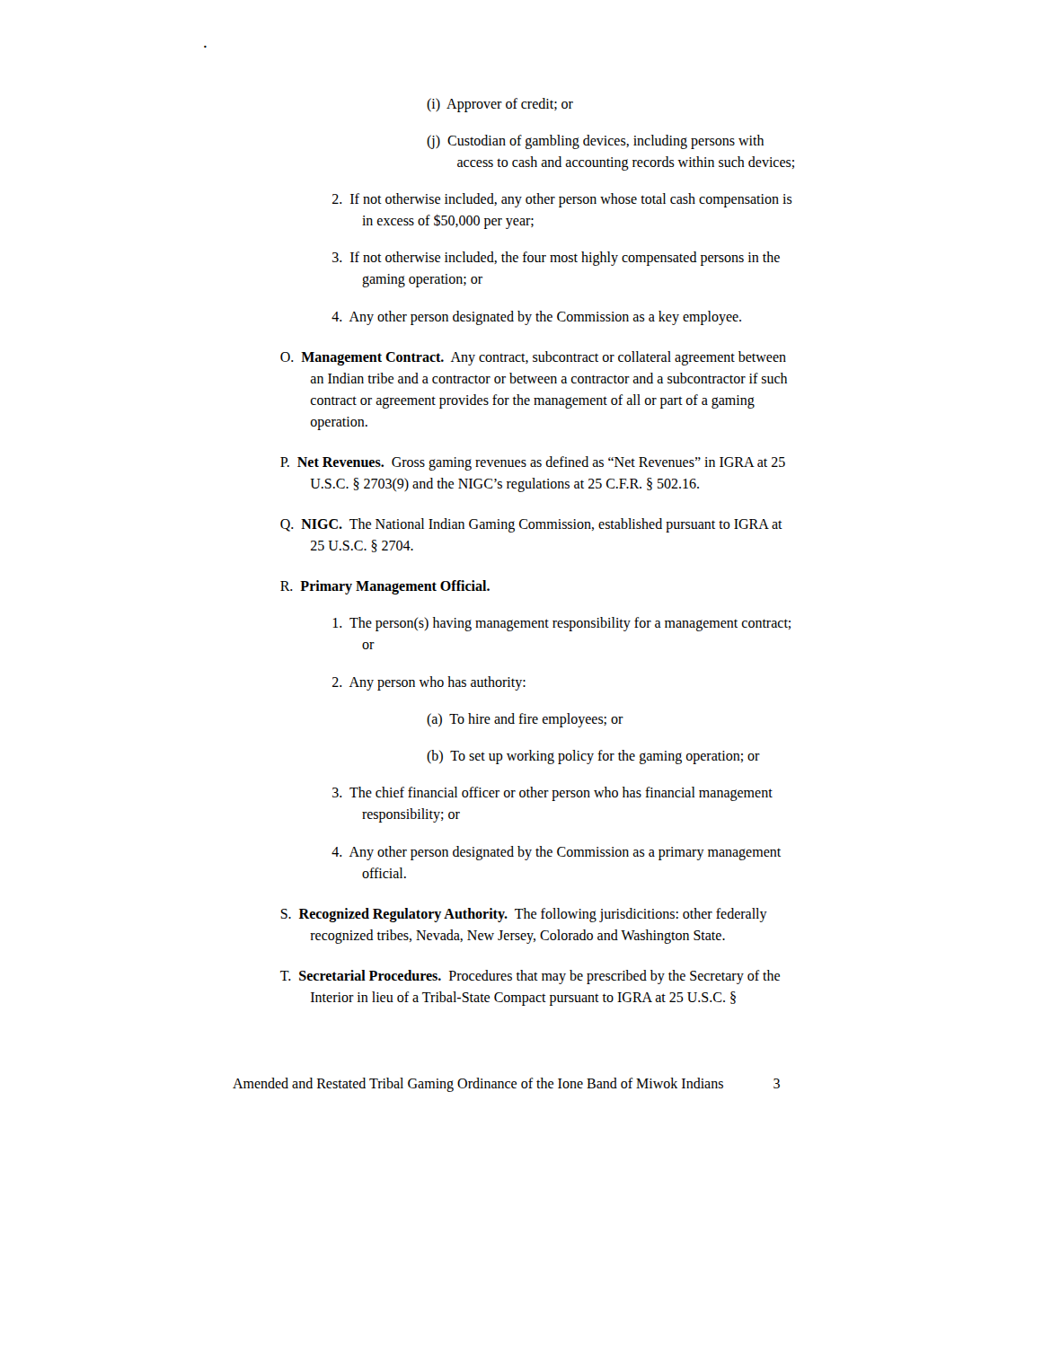·
(i) Approver of credit; or
(j) Custodian of gambling devices, including persons with access to cash and accounting records within such devices;
2. If not otherwise included, any other person whose total cash compensation is in excess of $50,000 per year;
3. If not otherwise included, the four most highly compensated persons in the gaming operation; or
4. Any other person designated by the Commission as a key employee.
O. Management Contract. Any contract, subcontract or collateral agreement between an Indian tribe and a contractor or between a contractor and a subcontractor if such contract or agreement provides for the management of all or part of a gaming operation.
P. Net Revenues. Gross gaming revenues as defined as “Net Revenues” in IGRA at 25 U.S.C. § 2703(9) and the NIGC’s regulations at 25 C.F.R. § 502.16.
Q. NIGC. The National Indian Gaming Commission, established pursuant to IGRA at 25 U.S.C. § 2704.
R. Primary Management Official.
1. The person(s) having management responsibility for a management contract; or
2. Any person who has authority:
(a) To hire and fire employees; or
(b) To set up working policy for the gaming operation; or
3. The chief financial officer or other person who has financial management responsibility; or
4. Any other person designated by the Commission as a primary management official.
S. Recognized Regulatory Authority. The following jurisdicitions: other federally recognized tribes, Nevada, New Jersey, Colorado and Washington State.
T. Secretarial Procedures. Procedures that may be prescribed by the Secretary of the Interior in lieu of a Tribal-State Compact pursuant to IGRA at 25 U.S.C. §
Amended and Restated Tribal Gaming Ordinance of the Ione Band of Miwok Indians 3